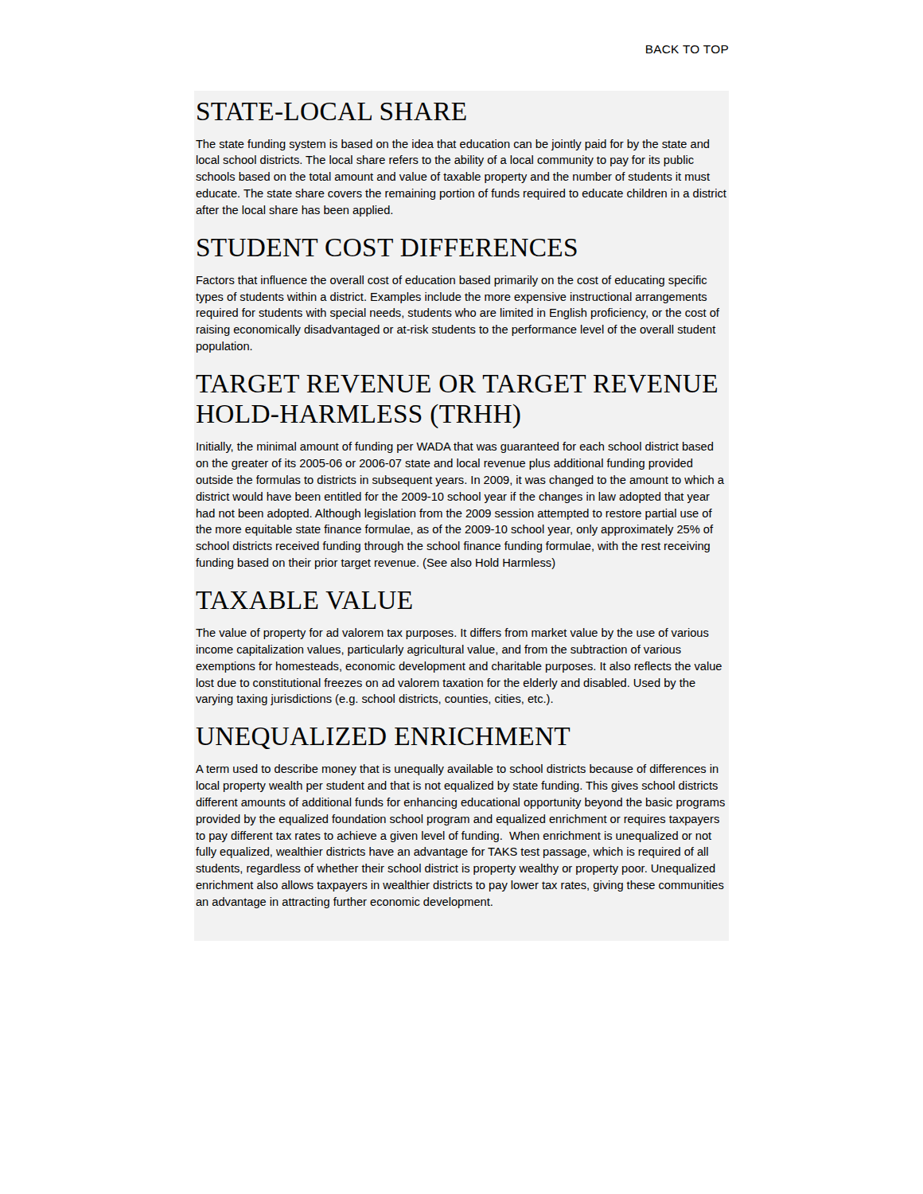BACK TO TOP
STATE-LOCAL SHARE
The state funding system is based on the idea that education can be jointly paid for by the state and local school districts. The local share refers to the ability of a local community to pay for its public schools based on the total amount and value of taxable property and the number of students it must educate. The state share covers the remaining portion of funds required to educate children in a district after the local share has been applied.
STUDENT COST DIFFERENCES
Factors that influence the overall cost of education based primarily on the cost of educating specific types of students within a district. Examples include the more expensive instructional arrangements required for students with special needs, students who are limited in English proficiency, or the cost of raising economically disadvantaged or at-risk students to the performance level of the overall student population.
TARGET REVENUE OR TARGET REVENUE HOLD-HARMLESS (TRHH)
Initially, the minimal amount of funding per WADA that was guaranteed for each school district based on the greater of its 2005-06 or 2006-07 state and local revenue plus additional funding provided outside the formulas to districts in subsequent years. In 2009, it was changed to the amount to which a district would have been entitled for the 2009-10 school year if the changes in law adopted that year had not been adopted. Although legislation from the 2009 session attempted to restore partial use of the more equitable state finance formulae, as of the 2009-10 school year, only approximately 25% of school districts received funding through the school finance funding formulae, with the rest receiving funding based on their prior target revenue. (See also Hold Harmless)
TAXABLE VALUE
The value of property for ad valorem tax purposes. It differs from market value by the use of various income capitalization values, particularly agricultural value, and from the subtraction of various exemptions for homesteads, economic development and charitable purposes. It also reflects the value lost due to constitutional freezes on ad valorem taxation for the elderly and disabled. Used by the varying taxing jurisdictions (e.g. school districts, counties, cities, etc.).
UNEQUALIZED ENRICHMENT
A term used to describe money that is unequally available to school districts because of differences in local property wealth per student and that is not equalized by state funding. This gives school districts different amounts of additional funds for enhancing educational opportunity beyond the basic programs provided by the equalized foundation school program and equalized enrichment or requires taxpayers to pay different tax rates to achieve a given level of funding. When enrichment is unequalized or not fully equalized, wealthier districts have an advantage for TAKS test passage, which is required of all students, regardless of whether their school district is property wealthy or property poor. Unequalized enrichment also allows taxpayers in wealthier districts to pay lower tax rates, giving these communities an advantage in attracting further economic development.